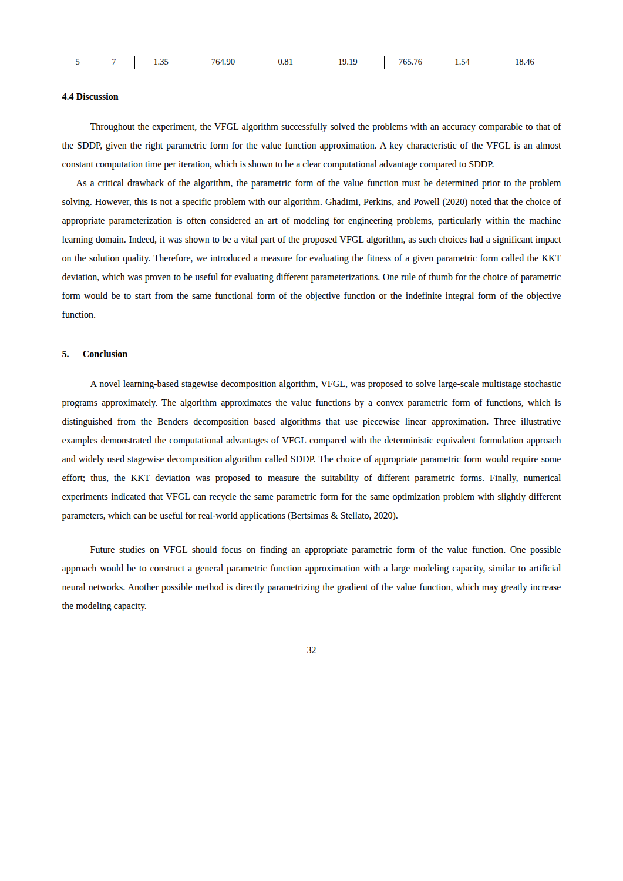| 5 | 7 | 1.35 | 764.90 | 0.81 | 19.19 | 765.76 | 1.54 | 18.46 |
4.4 Discussion
Throughout the experiment, the VFGL algorithm successfully solved the problems with an accuracy comparable to that of the SDDP, given the right parametric form for the value function approximation. A key characteristic of the VFGL is an almost constant computation time per iteration, which is shown to be a clear computational advantage compared to SDDP.
As a critical drawback of the algorithm, the parametric form of the value function must be determined prior to the problem solving. However, this is not a specific problem with our algorithm. Ghadimi, Perkins, and Powell (2020) noted that the choice of appropriate parameterization is often considered an art of modeling for engineering problems, particularly within the machine learning domain. Indeed, it was shown to be a vital part of the proposed VFGL algorithm, as such choices had a significant impact on the solution quality. Therefore, we introduced a measure for evaluating the fitness of a given parametric form called the KKT deviation, which was proven to be useful for evaluating different parameterizations. One rule of thumb for the choice of parametric form would be to start from the same functional form of the objective function or the indefinite integral form of the objective function.
5. Conclusion
A novel learning-based stagewise decomposition algorithm, VFGL, was proposed to solve large-scale multistage stochastic programs approximately. The algorithm approximates the value functions by a convex parametric form of functions, which is distinguished from the Benders decomposition based algorithms that use piecewise linear approximation. Three illustrative examples demonstrated the computational advantages of VFGL compared with the deterministic equivalent formulation approach and widely used stagewise decomposition algorithm called SDDP. The choice of appropriate parametric form would require some effort; thus, the KKT deviation was proposed to measure the suitability of different parametric forms. Finally, numerical experiments indicated that VFGL can recycle the same parametric form for the same optimization problem with slightly different parameters, which can be useful for real-world applications (Bertsimas & Stellato, 2020).
Future studies on VFGL should focus on finding an appropriate parametric form of the value function. One possible approach would be to construct a general parametric function approximation with a large modeling capacity, similar to artificial neural networks. Another possible method is directly parametrizing the gradient of the value function, which may greatly increase the modeling capacity.
32